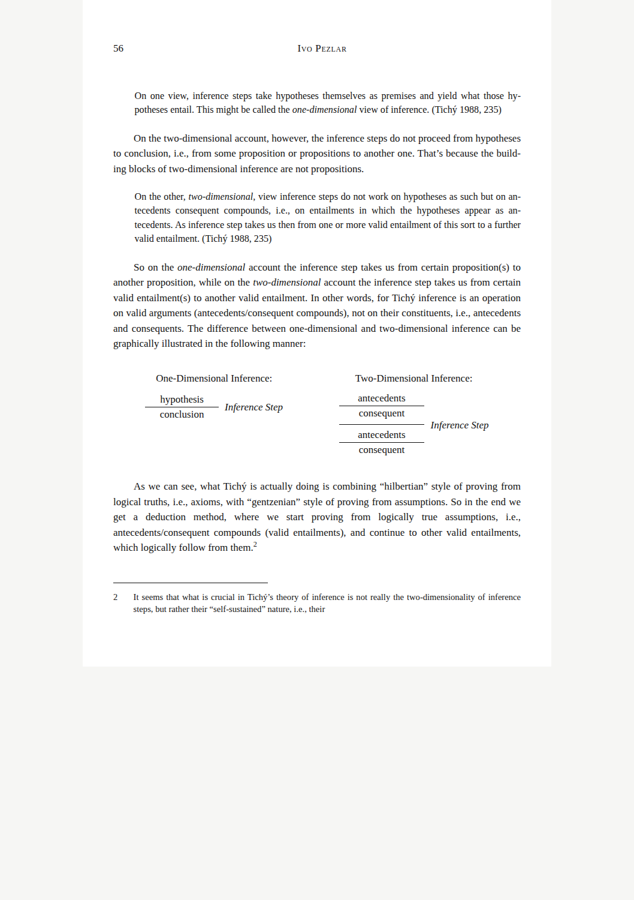56 Ivo Pezlar
On one view, inference steps take hypotheses themselves as premises and yield what those hypotheses entail. This might be called the one-dimensional view of inference. (Tichý 1988, 235)
On the two-dimensional account, however, the inference steps do not proceed from hypotheses to conclusion, i.e., from some proposition or propositions to another one. That’s because the building blocks of two-dimensional inference are not propositions.
On the other, two-dimensional, view inference steps do not work on hypotheses as such but on antecedents consequent compounds, i.e., on entailments in which the hypotheses appear as antecedents. As inference step takes us then from one or more valid entailment of this sort to a further valid entailment. (Tichý 1988, 235)
So on the one-dimensional account the inference step takes us from certain proposition(s) to another proposition, while on the two-dimensional account the inference step takes us from certain valid entailment(s) to another valid entailment. In other words, for Tichý inference is an operation on valid arguments (antecedents/consequent compounds), not on their constituents, i.e., antecedents and consequents. The difference between one-dimensional and two-dimensional inference can be graphically illustrated in the following manner:
One-Dimensional Inference:
hypothesis conclusion Inference Step
Two-Dimensional Inference:
antecedents consequent antecedents consequent Inference Step
As we can see, what Tichý is actually doing is combining “hilbertian” style of proving from logical truths, i.e., axioms, with “gentzenian” style of proving from assumptions. So in the end we get a deduction method, where we start proving from logically true assumptions, i.e., antecedents/consequent compounds (valid entailments), and continue to other valid entailments, which logically follow from them.2
2
It seems that what is crucial in Tichý’s theory of inference is not really the two-dimensionality of inference steps, but rather their “self-sustained” nature, i.e., their